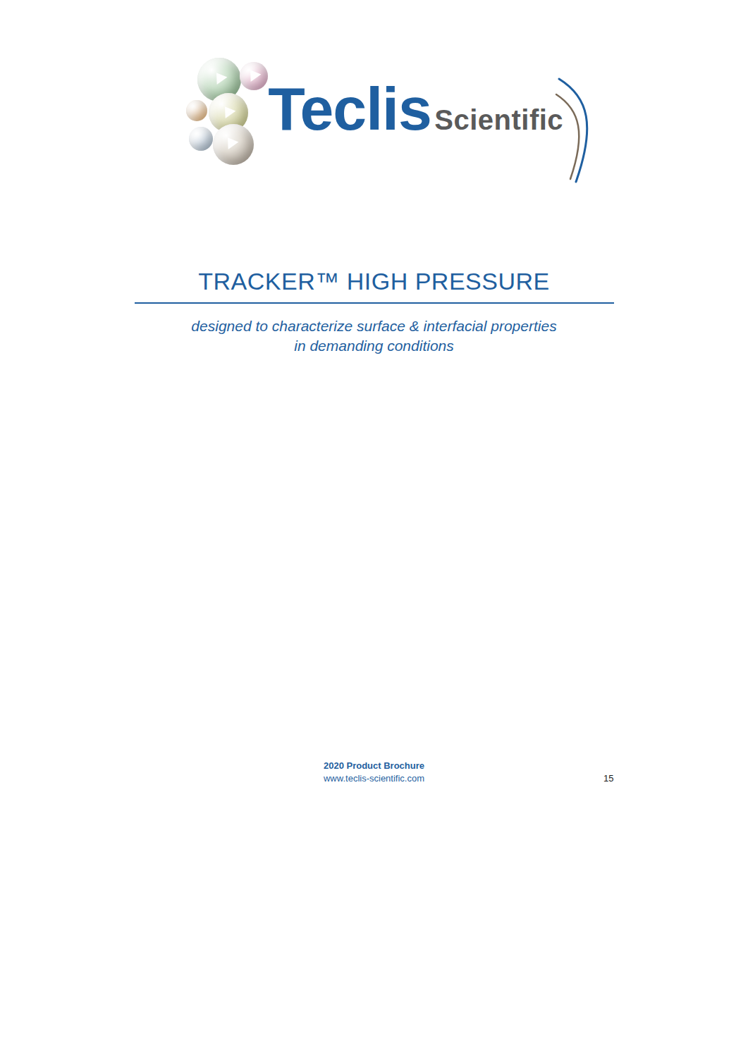Teclis Scientific
TRACKER™ HIGH PRESSURE
designed to characterize surface & interfacial properties
in demanding conditions
2020 Product Brochure
www.teclis-scientific.com
15